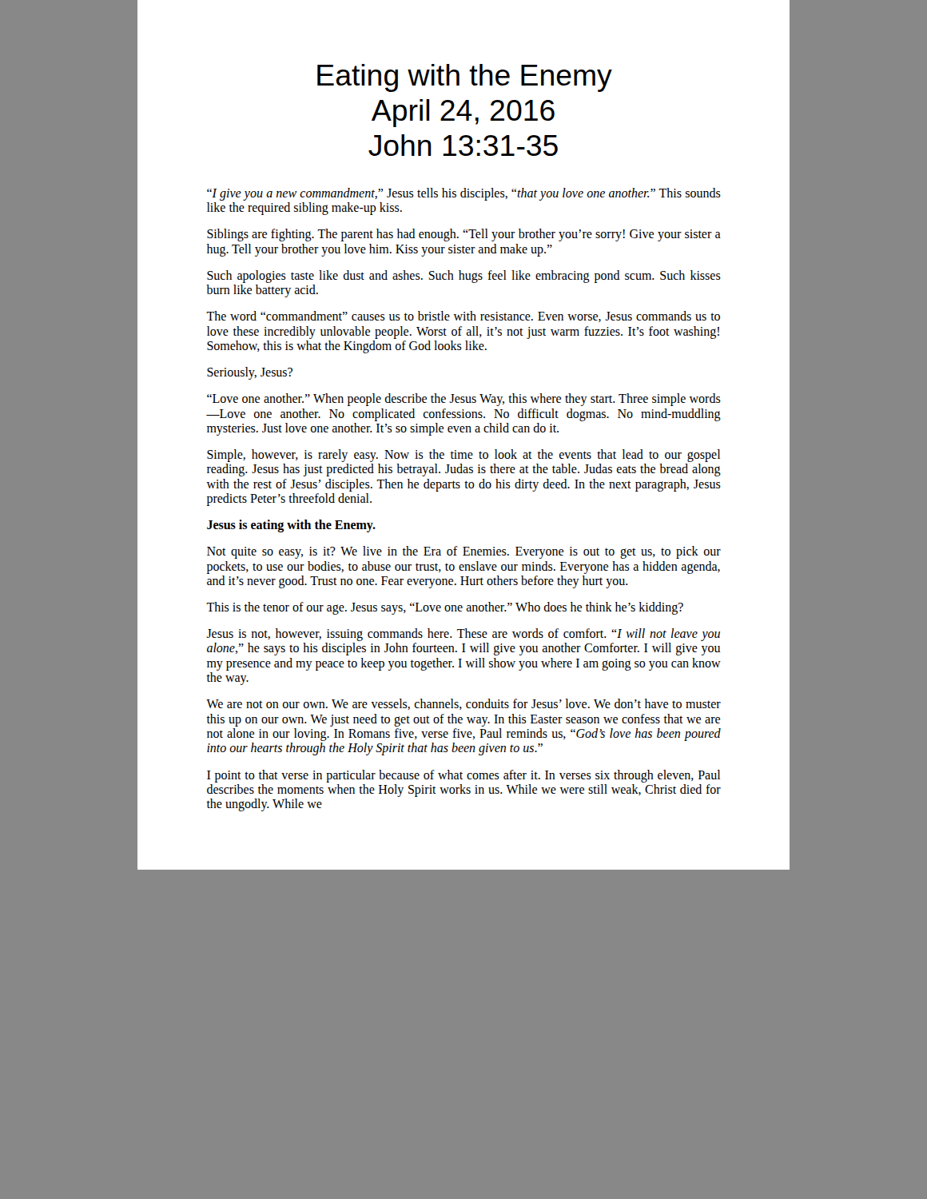Eating with the Enemy
April 24, 2016
John 13:31-35
“I give you a new commandment,” Jesus tells his disciples, “that you love one another.” This sounds like the required sibling make-up kiss.
Siblings are fighting. The parent has had enough. “Tell your brother you’re sorry! Give your sister a hug. Tell your brother you love him. Kiss your sister and make up.”
Such apologies taste like dust and ashes. Such hugs feel like embracing pond scum. Such kisses burn like battery acid.
The word “commandment” causes us to bristle with resistance. Even worse, Jesus commands us to love these incredibly unlovable people. Worst of all, it’s not just warm fuzzies. It’s foot washing! Somehow, this is what the Kingdom of God looks like.
Seriously, Jesus?
“Love one another.” When people describe the Jesus Way, this where they start. Three simple words—Love one another. No complicated confessions. No difficult dogmas. No mind-muddling mysteries. Just love one another. It’s so simple even a child can do it.
Simple, however, is rarely easy. Now is the time to look at the events that lead to our gospel reading. Jesus has just predicted his betrayal. Judas is there at the table. Judas eats the bread along with the rest of Jesus’ disciples. Then he departs to do his dirty deed. In the next paragraph, Jesus predicts Peter’s threefold denial.
Jesus is eating with the Enemy.
Not quite so easy, is it? We live in the Era of Enemies. Everyone is out to get us, to pick our pockets, to use our bodies, to abuse our trust, to enslave our minds. Everyone has a hidden agenda, and it’s never good. Trust no one. Fear everyone. Hurt others before they hurt you.
This is the tenor of our age. Jesus says, “Love one another.” Who does he think he’s kidding?
Jesus is not, however, issuing commands here. These are words of comfort. “I will not leave you alone,” he says to his disciples in John fourteen. I will give you another Comforter. I will give you my presence and my peace to keep you together. I will show you where I am going so you can know the way.
We are not on our own. We are vessels, channels, conduits for Jesus’ love. We don’t have to muster this up on our own. We just need to get out of the way. In this Easter season we confess that we are not alone in our loving. In Romans five, verse five, Paul reminds us, “God’s love has been poured into our hearts through the Holy Spirit that has been given to us.”
I point to that verse in particular because of what comes after it. In verses six through eleven, Paul describes the moments when the Holy Spirit works in us. While we were still weak, Christ died for the ungodly. While we